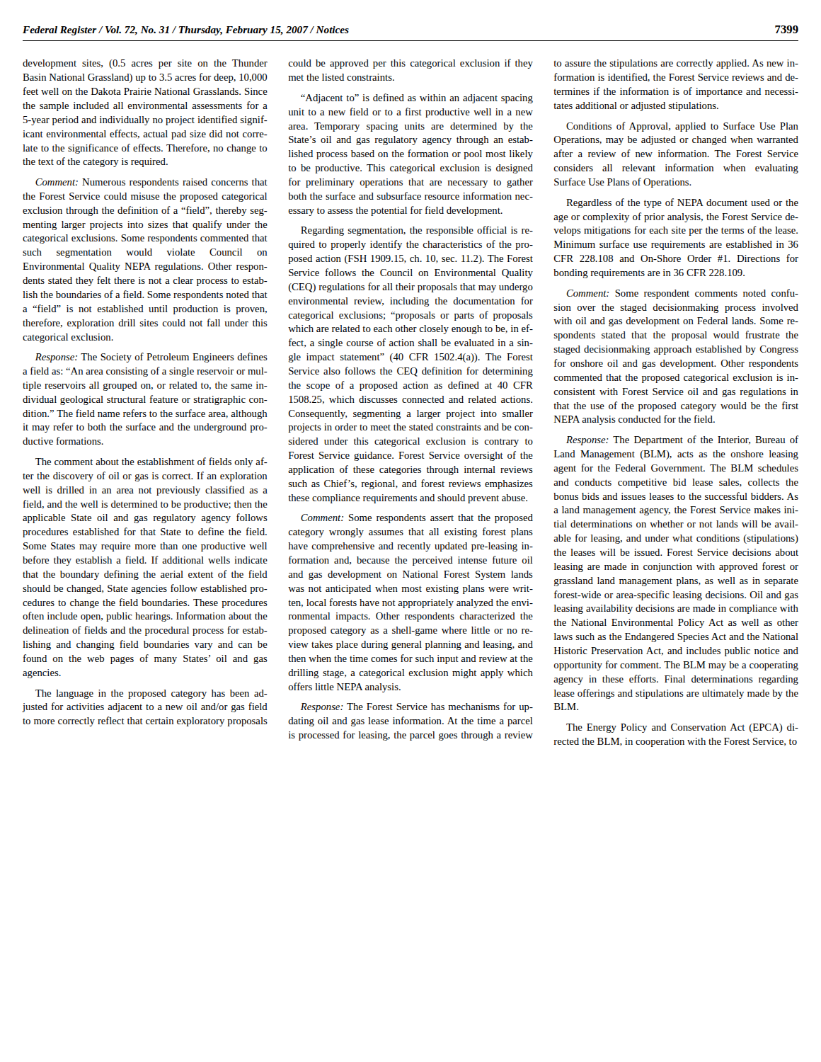Federal Register / Vol. 72, No. 31 / Thursday, February 15, 2007 / Notices
7399
development sites, (0.5 acres per site on the Thunder Basin National Grassland) up to 3.5 acres for deep, 10,000 feet well on the Dakota Prairie National Grasslands. Since the sample included all environmental assessments for a 5-year period and individually no project identified significant environmental effects, actual pad size did not correlate to the significance of effects. Therefore, no change to the text of the category is required.
Comment: Numerous respondents raised concerns that the Forest Service could misuse the proposed categorical exclusion through the definition of a “field”, thereby segmenting larger projects into sizes that qualify under the categorical exclusions. Some respondents commented that such segmentation would violate Council on Environmental Quality NEPA regulations. Other respondents stated they felt there is not a clear process to establish the boundaries of a field. Some respondents noted that a “field” is not established until production is proven, therefore, exploration drill sites could not fall under this categorical exclusion.
Response: The Society of Petroleum Engineers defines a field as: “An area consisting of a single reservoir or multiple reservoirs all grouped on, or related to, the same individual geological structural feature or stratigraphic condition.” The field name refers to the surface area, although it may refer to both the surface and the underground productive formations.
The comment about the establishment of fields only after the discovery of oil or gas is correct. If an exploration well is drilled in an area not previously classified as a field, and the well is determined to be productive; then the applicable State oil and gas regulatory agency follows procedures established for that State to define the field. Some States may require more than one productive well before they establish a field. If additional wells indicate that the boundary defining the aerial extent of the field should be changed, State agencies follow established procedures to change the field boundaries. These procedures often include open, public hearings. Information about the delineation of fields and the procedural process for establishing and changing field boundaries vary and can be found on the web pages of many States’ oil and gas agencies.
The language in the proposed category has been adjusted for activities adjacent to a new oil and/or gas field to more correctly reflect that certain exploratory proposals could be approved per this categorical exclusion if they met the listed constraints.
“Adjacent to” is defined as within an adjacent spacing unit to a new field or to a first productive well in a new area. Temporary spacing units are determined by the State’s oil and gas regulatory agency through an established process based on the formation or pool most likely to be productive. This categorical exclusion is designed for preliminary operations that are necessary to gather both the surface and subsurface resource information necessary to assess the potential for field development.
Regarding segmentation, the responsible official is required to properly identify the characteristics of the proposed action (FSH 1909.15, ch. 10, sec. 11.2). The Forest Service follows the Council on Environmental Quality (CEQ) regulations for all their proposals that may undergo environmental review, including the documentation for categorical exclusions; “proposals or parts of proposals which are related to each other closely enough to be, in effect, a single course of action shall be evaluated in a single impact statement” (40 CFR 1502.4(a)). The Forest Service also follows the CEQ definition for determining the scope of a proposed action as defined at 40 CFR 1508.25, which discusses connected and related actions. Consequently, segmenting a larger project into smaller projects in order to meet the stated constraints and be considered under this categorical exclusion is contrary to Forest Service guidance. Forest Service oversight of the application of these categories through internal reviews such as Chief’s, regional, and forest reviews emphasizes these compliance requirements and should prevent abuse.
Comment: Some respondents assert that the proposed category wrongly assumes that all existing forest plans have comprehensive and recently updated pre-leasing information and, because the perceived intense future oil and gas development on National Forest System lands was not anticipated when most existing plans were written, local forests have not appropriately analyzed the environmental impacts. Other respondents characterized the proposed category as a shell-game where little or no review takes place during general planning and leasing, and then when the time comes for such input and review at the drilling stage, a categorical exclusion might apply which offers little NEPA analysis.
Response: The Forest Service has mechanisms for updating oil and gas lease information. At the time a parcel is processed for leasing, the parcel goes through a review to assure the stipulations are correctly applied. As new information is identified, the Forest Service reviews and determines if the information is of importance and necessitates additional or adjusted stipulations.
Conditions of Approval, applied to Surface Use Plan Operations, may be adjusted or changed when warranted after a review of new information. The Forest Service considers all relevant information when evaluating Surface Use Plans of Operations.
Regardless of the type of NEPA document used or the age or complexity of prior analysis, the Forest Service develops mitigations for each site per the terms of the lease. Minimum surface use requirements are established in 36 CFR 228.108 and On-Shore Order #1. Directions for bonding requirements are in 36 CFR 228.109.
Comment: Some respondent comments noted confusion over the staged decisionmaking process involved with oil and gas development on Federal lands. Some respondents stated that the proposal would frustrate the staged decisionmaking approach established by Congress for onshore oil and gas development. Other respondents commented that the proposed categorical exclusion is inconsistent with Forest Service oil and gas regulations in that the use of the proposed category would be the first NEPA analysis conducted for the field.
Response: The Department of the Interior, Bureau of Land Management (BLM), acts as the onshore leasing agent for the Federal Government. The BLM schedules and conducts competitive bid lease sales, collects the bonus bids and issues leases to the successful bidders. As a land management agency, the Forest Service makes initial determinations on whether or not lands will be available for leasing, and under what conditions (stipulations) the leases will be issued. Forest Service decisions about leasing are made in conjunction with approved forest or grassland land management plans, as well as in separate forest-wide or area-specific leasing decisions. Oil and gas leasing availability decisions are made in compliance with the National Environmental Policy Act as well as other laws such as the Endangered Species Act and the National Historic Preservation Act, and includes public notice and opportunity for comment. The BLM may be a cooperating agency in these efforts. Final determinations regarding lease offerings and stipulations are ultimately made by the BLM.
The Energy Policy and Conservation Act (EPCA) directed the BLM, in cooperation with the Forest Service, to